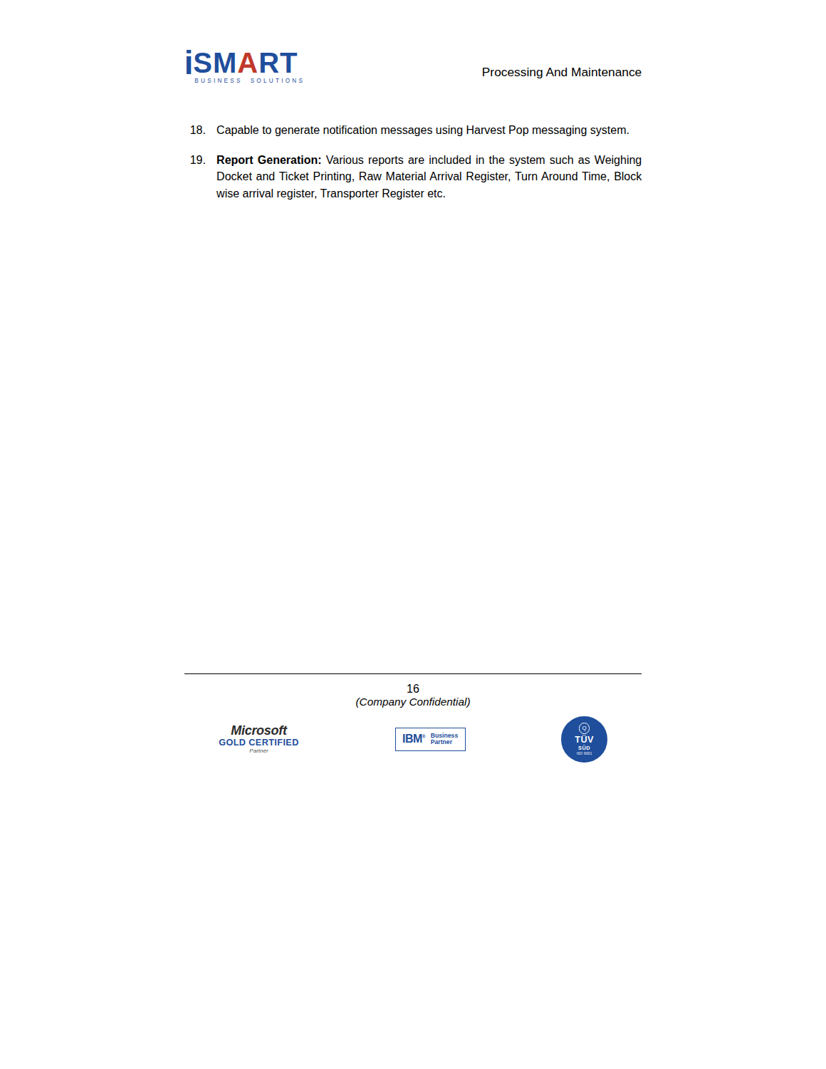i SMART BUSINESS SOLUTIONS
Processing And Maintenance
18. Capable to generate notification messages using Harvest Pop messaging system.
19. Report Generation: Various reports are included in the system such as Weighing Docket and Ticket Printing, Raw Material Arrival Register, Turn Around Time, Block wise arrival register, Transporter Register etc.
16
(Company Confidential)
Microsoft
GOLD CERTIFIED
Partner
IBM® Business
Partner
Q
TÜV
SÜD
ISO 9001